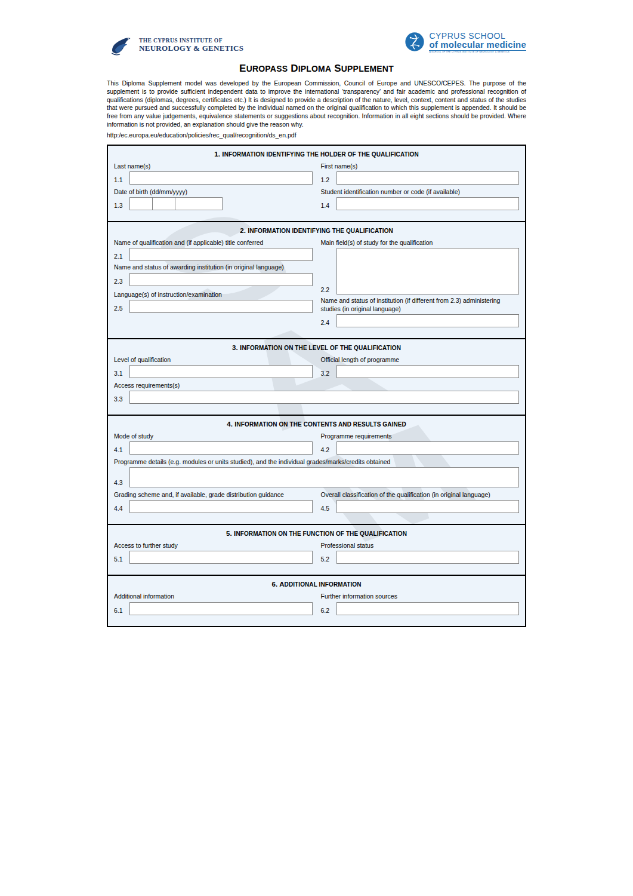THE CYPRUS INSTITUTE OF
NEUROLOGY & GENETICS
CYPRUS SCHOOL
of molecular medicine
A SCHOOL OF THE CYPRUS INSTITUTE OF NEUROLOGY & GENETICS
EUROPASS DIPLOMA SUPPLEMENT
This Diploma Supplement model was developed by the European Commission, Council of Europe and UNESCO/CEPES. The purpose of the supplement is to provide sufficient independent data to improve the international ‘transparency’ and fair academic and professional recognition of qualifications (diplomas, degrees, certificates etc.) It is designed to provide a description of the nature, level, context, content and status of the studies that were pursued and successfully completed by the individual named on the original qualification to which this supplement is appended. It should be free from any value judgements, equivalence statements or suggestions about recognition. Information in all eight sections should be provided. Where information is not provided, an explanation should give the reason why.
http:/ec.europa.eu/education/policies/rec_qual/recognition/ds_en.pdf
S A M
1. INFORMATION IDENTIFYING THE HOLDER OF THE QUALIFICATION
Last name(s)
1.1
First name(s)
1.2
Date of birth (dd/mm/yyyy)
1.3
Student identification number or code (if available)
1.4
2. INFORMATION IDENTIFYING THE QUALIFICATION
Name of qualification and (if applicable) title conferred
2.1
Name and status of awarding institution (in original language)
2.3
Language(s) of instruction/examination
2.5
Main field(s) of study for the qualification
2.2
Name and status of institution (if different from 2.3) administering studies (in original language)
2.4
3. INFORMATION ON THE LEVEL OF THE QUALIFICATION
Level of qualification
3.1
Official length of programme
3.2
Access requirements(s)
3.3
4. INFORMATION ON THE CONTENTS AND RESULTS GAINED
Mode of study
4.1
Programme requirements
4.2
Programme details (e.g. modules or units studied), and the individual grades/marks/credits obtained
4.3
Grading scheme and, if available, grade distribution guidance
4.4
Overall classification of the qualification (in original language)
4.5
5. INFORMATION ON THE FUNCTION OF THE QUALIFICATION
Access to further study
5.1
Professional status
5.2
6. ADDITIONAL INFORMATION
Additional information
6.1
Further information sources
6.2